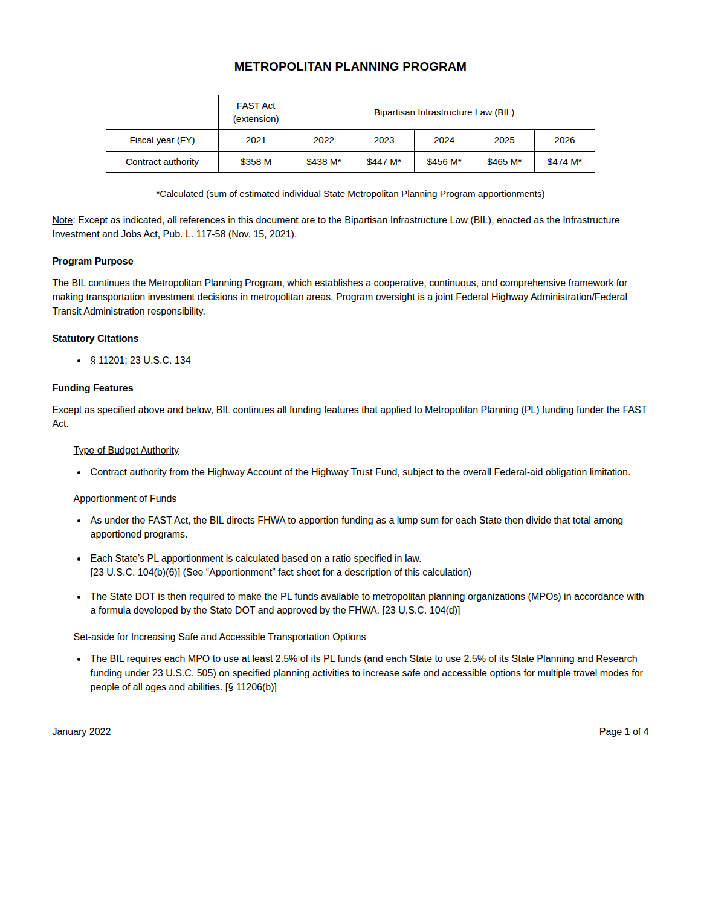METROPOLITAN PLANNING PROGRAM
| | FAST Act (extension) | Bipartisan Infrastructure Law (BIL) |
| Fiscal year (FY) | 2021 | 2022 | 2023 | 2024 | 2025 | 2026 |
| Contract authority | $358 M | $438 M* | $447 M* | $456 M* | $465 M* | $474 M* |
*Calculated (sum of estimated individual State Metropolitan Planning Program apportionments)
Note: Except as indicated, all references in this document are to the Bipartisan Infrastructure Law (BIL), enacted as the Infrastructure Investment and Jobs Act, Pub. L. 117-58 (Nov. 15, 2021).
Program Purpose
The BIL continues the Metropolitan Planning Program, which establishes a cooperative, continuous, and comprehensive framework for making transportation investment decisions in metropolitan areas. Program oversight is a joint Federal Highway Administration/Federal Transit Administration responsibility.
Statutory Citations
§ 11201; 23 U.S.C. 134
Funding Features
Except as specified above and below, BIL continues all funding features that applied to Metropolitan Planning (PL) funding funder the FAST Act.
Type of Budget Authority
Contract authority from the Highway Account of the Highway Trust Fund, subject to the overall Federal-aid obligation limitation.
Apportionment of Funds
As under the FAST Act, the BIL directs FHWA to apportion funding as a lump sum for each State then divide that total among apportioned programs.
Each State’s PL apportionment is calculated based on a ratio specified in law.
[23 U.S.C. 104(b)(6)] (See “Apportionment” fact sheet for a description of this calculation)
The State DOT is then required to make the PL funds available to metropolitan planning organizations (MPOs) in accordance with a formula developed by the State DOT and approved by the FHWA. [23 U.S.C. 104(d)]
Set-aside for Increasing Safe and Accessible Transportation Options
The BIL requires each MPO to use at least 2.5% of its PL funds (and each State to use 2.5% of its State Planning and Research funding under 23 U.S.C. 505) on specified planning activities to increase safe and accessible options for multiple travel modes for people of all ages and abilities. [§ 11206(b)]
January 2022 Page 1 of 4